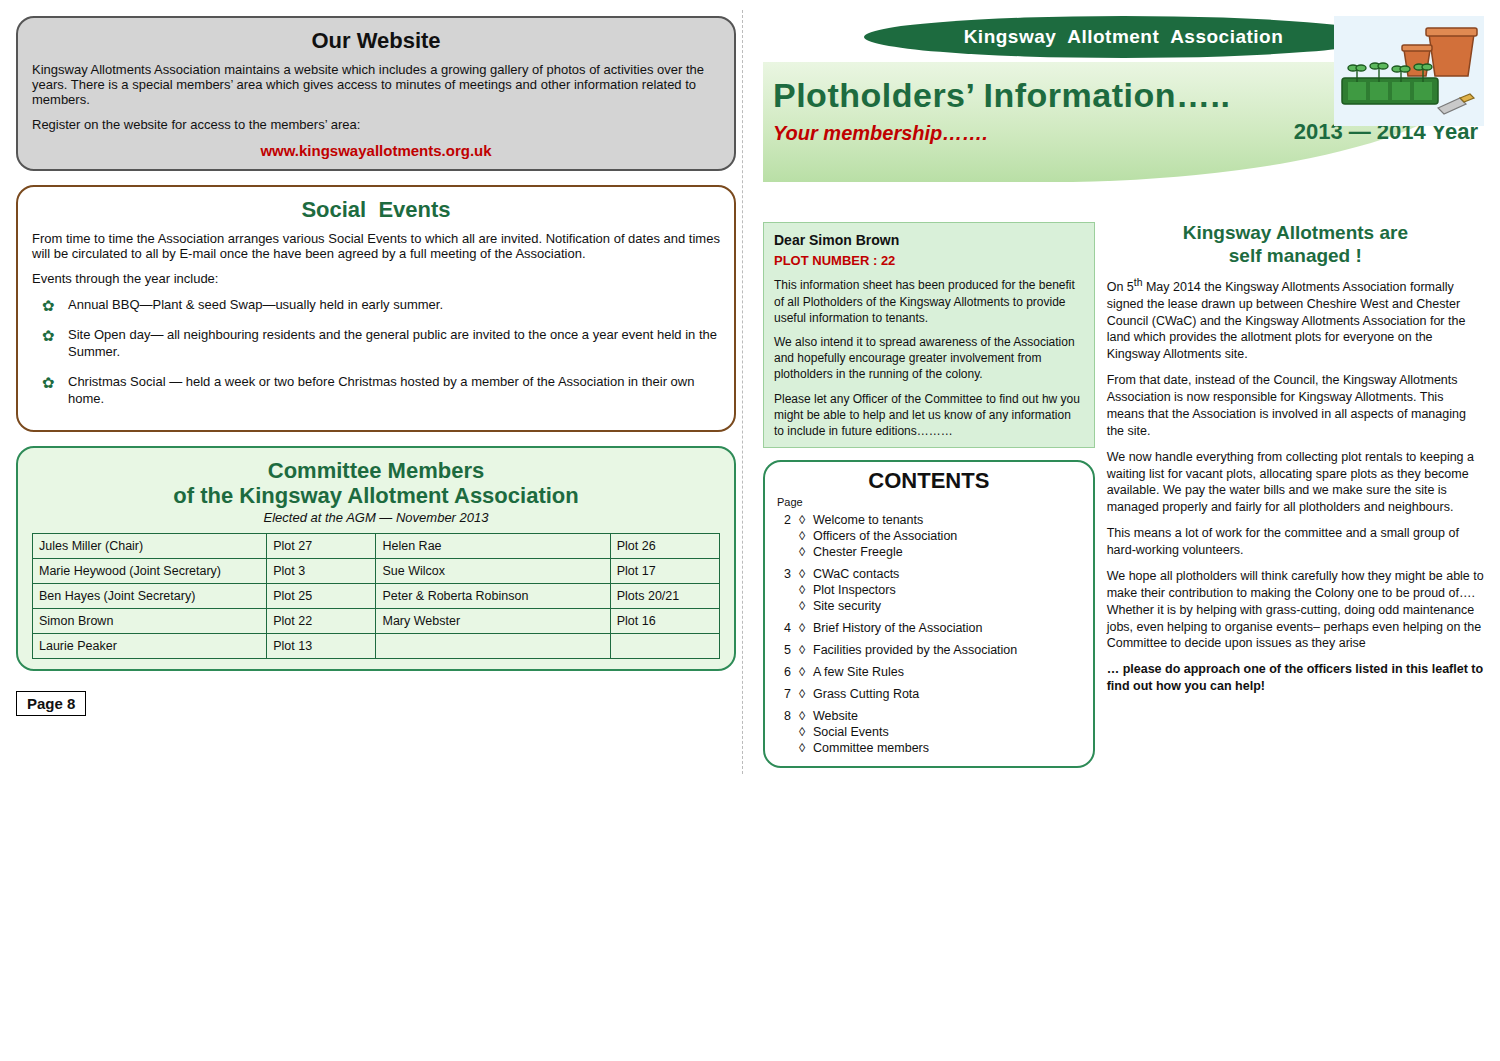Our Website
Kingsway Allotments Association maintains a website which includes a growing gallery of photos of activities over the years. There is a special members’ area which gives access to minutes of meetings and other information related to members.
Register on the website for access to the members’ area:
www.kingswayallotments.org.uk
Social Events
From time to time the Association arranges various Social Events to which all are invited. Notification of dates and times will be circulated to all by E-mail once the have been agreed by a full meeting of the Association.
Events through the year include:
Annual BBQ—Plant & seed Swap—usually held in early summer.
Site Open day— all neighbouring residents and the general public are invited to the once a year event held in the Summer.
Christmas Social — held a week or two before Christmas hosted by a member of the Association in their own home.
Committee Members
of the Kingsway Allotment Association
Elected at the AGM — November 2013
| Jules Miller (Chair) | Plot 27 | Helen Rae | Plot 26 |
| Marie Heywood (Joint Secretary) | Plot 3 | Sue Wilcox | Plot 17 |
| Ben Hayes (Joint Secretary) | Plot 25 | Peter & Roberta Robinson | Plots 20/21 |
| Simon Brown | Plot 22 | Mary Webster | Plot 16 |
| Laurie Peaker | Plot 13 | | |
Page 8
Kingsway Allotment Association
Plotholders’ Information…..
Your membership……. 2013 — 2014 Year
Dear Simon Brown
PLOT NUMBER : 22
This information sheet has been produced for the benefit of all Plotholders of the Kingsway Allotments to provide useful information to tenants.
We also intend it to spread awareness of the Association and hopefully encourage greater involvement from plotholders in the running of the colony.
Please let any Officer of the Committee to find out hw you might be able to help and let us know of any information to include in future editions………
CONTENTS
Page
| 2 | ◊ | Welcome to tenants |
| | ◊ | Officers of the Association |
| | ◊ | Chester Freegle |
| 3 | ◊ | CWaC contacts |
| | ◊ | Plot Inspectors |
| | ◊ | Site security |
| 4 | ◊ | Brief History of the Association |
| 5 | ◊ | Facilities provided by the Association |
| 6 | ◊ | A few Site Rules |
| 7 | ◊ | Grass Cutting Rota |
| 8 | ◊ | Website |
| | ◊ | Social Events |
| | ◊ | Committee members |
Kingsway Allotments are
self managed !
On 5th May 2014 the Kingsway Allotments Association formally signed the lease drawn up between Cheshire West and Chester Council (CWaC) and the Kingsway Allotments Association for the land which provides the allotment plots for everyone on the Kingsway Allotments site.
From that date, instead of the Council, the Kingsway Allotments Association is now responsible for Kingsway Allotments. This means that the Association is involved in all aspects of managing the site.
We now handle everything from collecting plot rentals to keeping a waiting list for vacant plots, allocating spare plots as they become available. We pay the water bills and we make sure the site is managed properly and fairly for all plotholders and neighbours.
This means a lot of work for the committee and a small group of hard-working volunteers.
We hope all plotholders will think carefully how they might be able to make their contribution to making the Colony one to be proud of…. Whether it is by helping with grass-cutting, doing odd maintenance jobs, even helping to organise events– perhaps even helping on the Committee to decide upon issues as they arise
… please do approach one of the officers listed in this leaflet to find out how you can help!